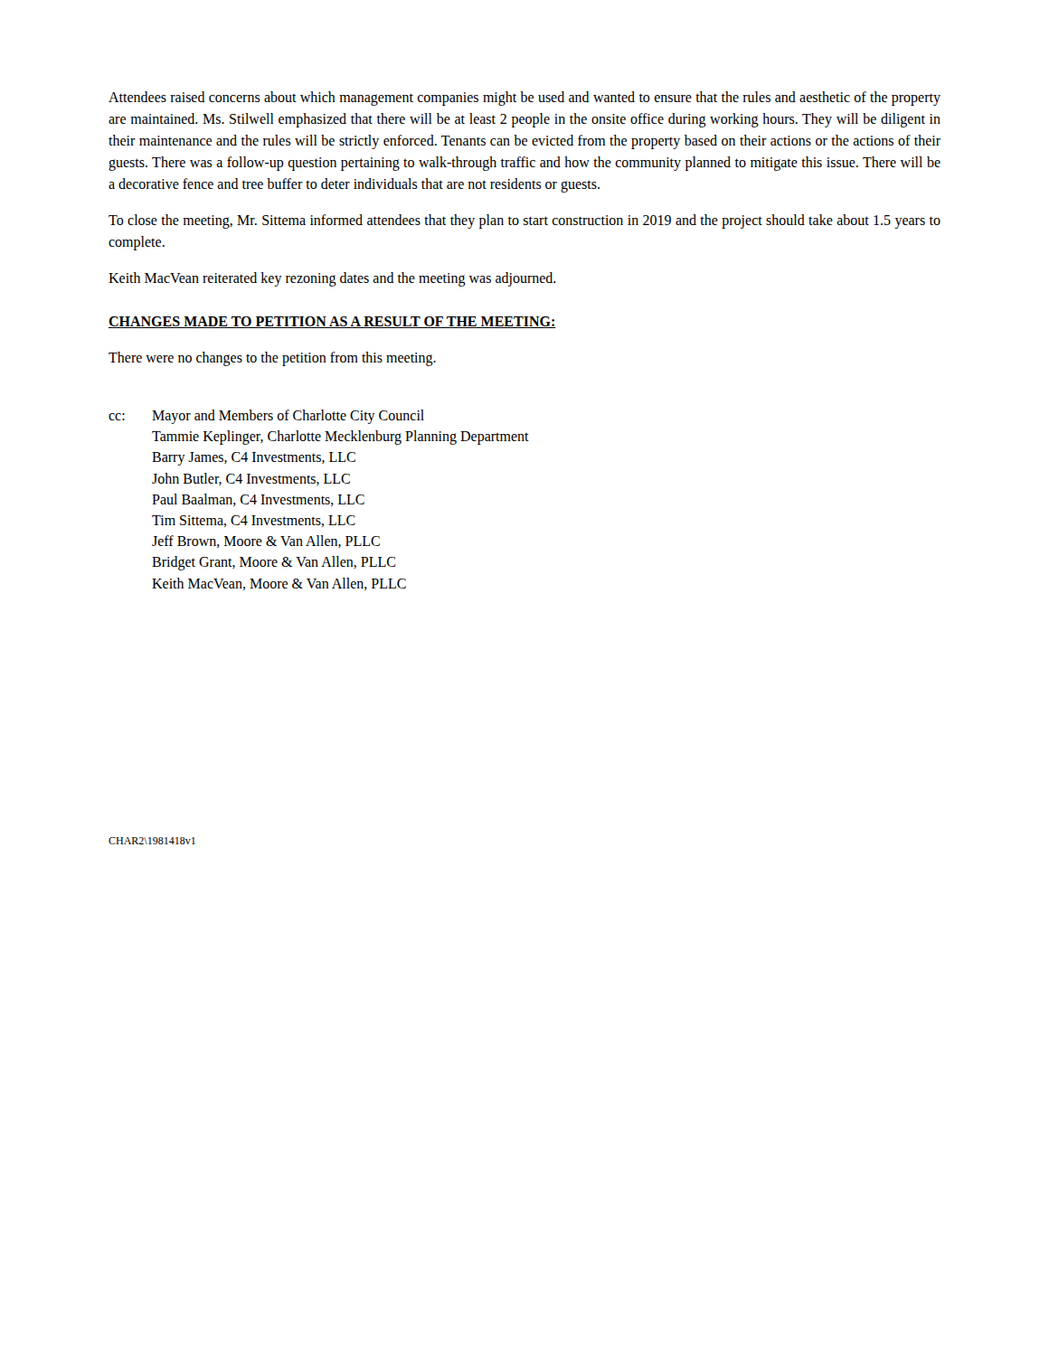Attendees raised concerns about which management companies might be used and wanted to ensure that the rules and aesthetic of the property are maintained. Ms. Stilwell emphasized that there will be at least 2 people in the onsite office during working hours. They will be diligent in their maintenance and the rules will be strictly enforced. Tenants can be evicted from the property based on their actions or the actions of their guests. There was a follow-up question pertaining to walk-through traffic and how the community planned to mitigate this issue. There will be a decorative fence and tree buffer to deter individuals that are not residents or guests.
To close the meeting, Mr. Sittema informed attendees that they plan to start construction in 2019 and the project should take about 1.5 years to complete.
Keith MacVean reiterated key rezoning dates and the meeting was adjourned.
CHANGES MADE TO PETITION AS A RESULT OF THE MEETING:
There were no changes to the petition from this meeting.
cc:
Mayor and Members of Charlotte City Council
Tammie Keplinger, Charlotte Mecklenburg Planning Department
Barry James, C4 Investments, LLC
John Butler, C4 Investments, LLC
Paul Baalman, C4 Investments, LLC
Tim Sittema, C4 Investments, LLC
Jeff Brown, Moore & Van Allen, PLLC
Bridget Grant, Moore & Van Allen, PLLC
Keith MacVean, Moore & Van Allen, PLLC
CHAR2\1981418v1